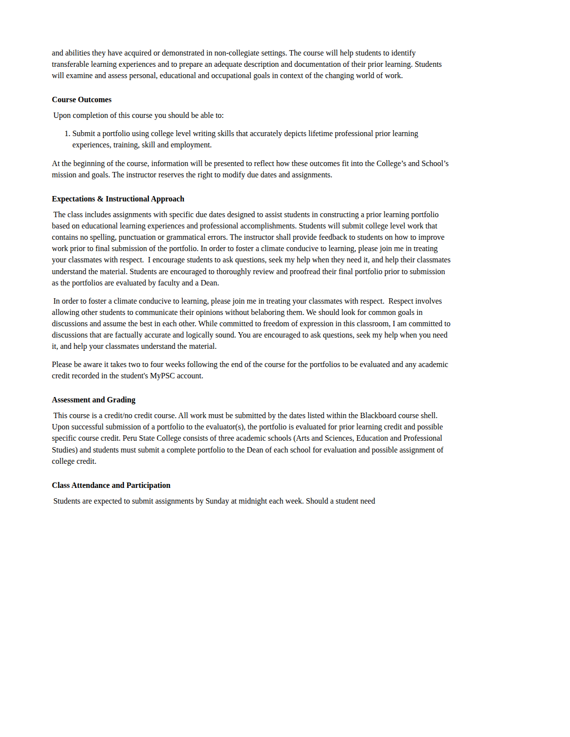and abilities they have acquired or demonstrated in non-collegiate settings. The course will help students to identify transferable learning experiences and to prepare an adequate description and documentation of their prior learning. Students will examine and assess personal, educational and occupational goals in context of the changing world of work.
Course Outcomes
Upon completion of this course you should be able to:
Submit a portfolio using college level writing skills that accurately depicts lifetime professional prior learning experiences, training, skill and employment.
At the beginning of the course, information will be presented to reflect how these outcomes fit into the College’s and School’s mission and goals. The instructor reserves the right to modify due dates and assignments.
Expectations & Instructional Approach
The class includes assignments with specific due dates designed to assist students in constructing a prior learning portfolio based on educational learning experiences and professional accomplishments. Students will submit college level work that contains no spelling, punctuation or grammatical errors. The instructor shall provide feedback to students on how to improve work prior to final submission of the portfolio. In order to foster a climate conducive to learning, please join me in treating your classmates with respect. I encourage students to ask questions, seek my help when they need it, and help their classmates understand the material. Students are encouraged to thoroughly review and proofread their final portfolio prior to submission as the portfolios are evaluated by faculty and a Dean.
In order to foster a climate conducive to learning, please join me in treating your classmates with respect. Respect involves allowing other students to communicate their opinions without belaboring them. We should look for common goals in discussions and assume the best in each other. While committed to freedom of expression in this classroom, I am committed to discussions that are factually accurate and logically sound. You are encouraged to ask questions, seek my help when you need it, and help your classmates understand the material.
Please be aware it takes two to four weeks following the end of the course for the portfolios to be evaluated and any academic credit recorded in the student's MyPSC account.
Assessment and Grading
This course is a credit/no credit course. All work must be submitted by the dates listed within the Blackboard course shell. Upon successful submission of a portfolio to the evaluator(s), the portfolio is evaluated for prior learning credit and possible specific course credit. Peru State College consists of three academic schools (Arts and Sciences, Education and Professional Studies) and students must submit a complete portfolio to the Dean of each school for evaluation and possible assignment of college credit.
Class Attendance and Participation
Students are expected to submit assignments by Sunday at midnight each week. Should a student need